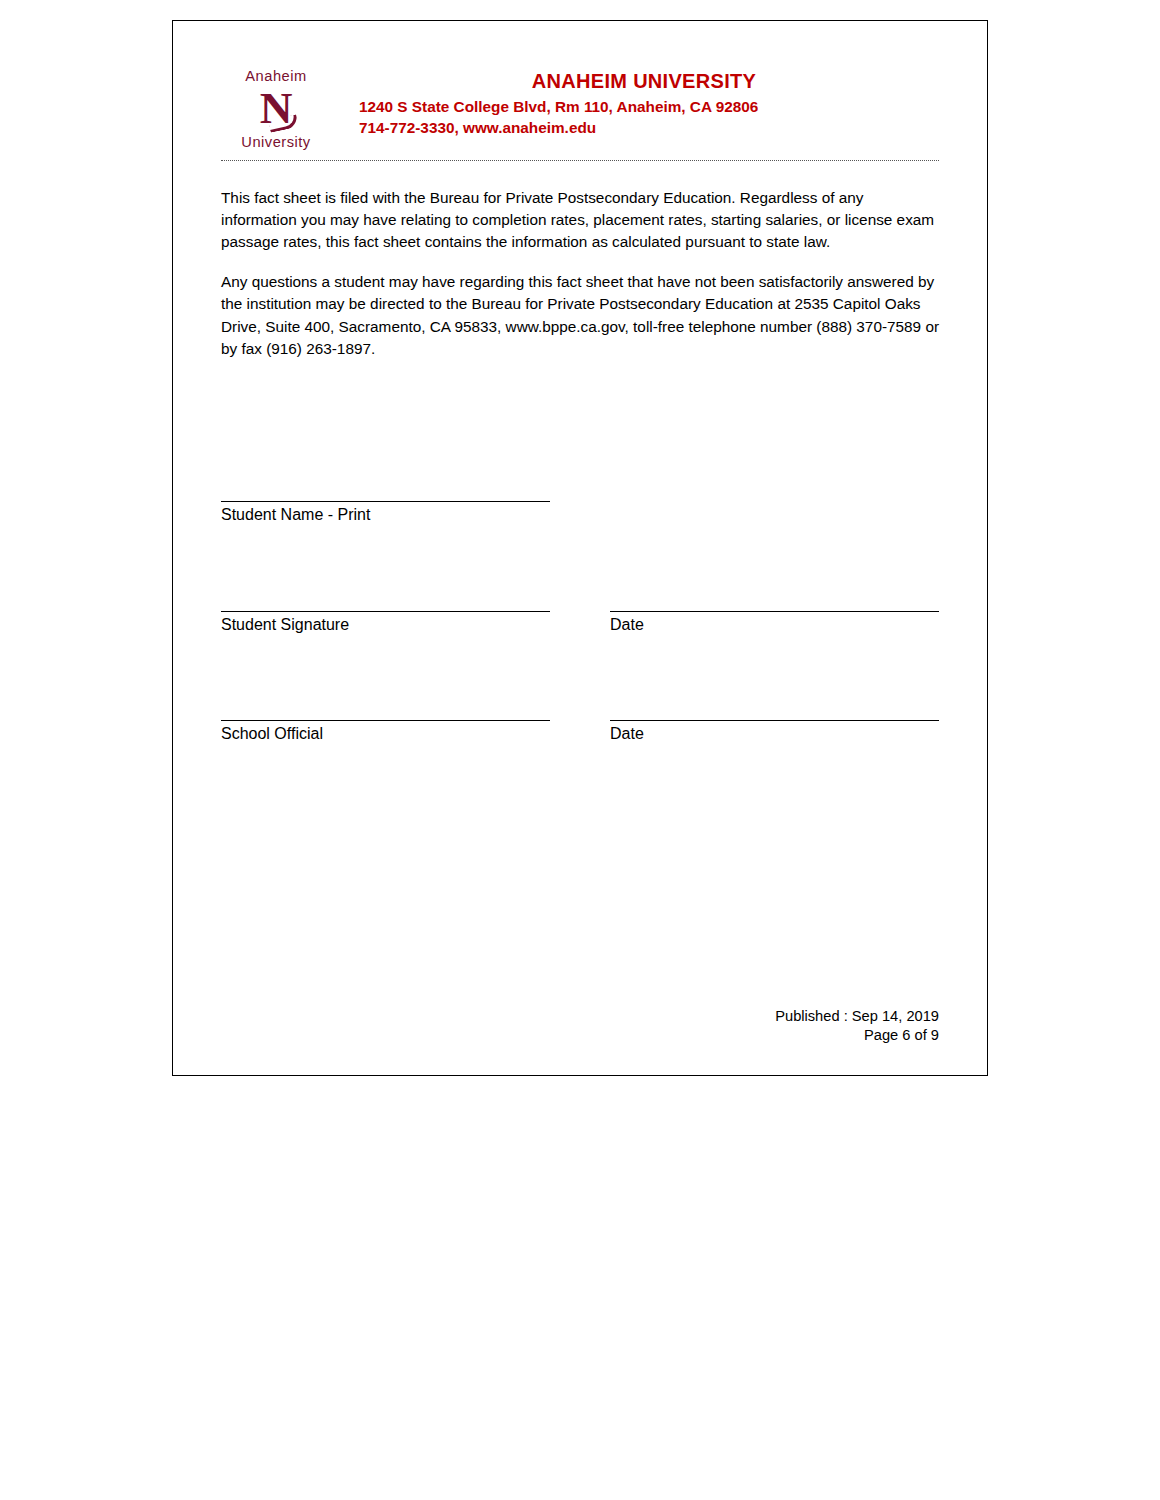Anaheim
N
University
ANAHEIM UNIVERSITY
1240 S State College Blvd, Rm 110, Anaheim, CA 92806
714-772-3330, www.anaheim.edu
This fact sheet is filed with the Bureau for Private Postsecondary Education. Regardless of any information you may have relating to completion rates, placement rates, starting salaries, or license exam passage rates, this fact sheet contains the information as calculated pursuant to state law.
Any questions a student may have regarding this fact sheet that have not been satisfactorily answered by the institution may be directed to the Bureau for Private Postsecondary Education at 2535 Capitol Oaks Drive, Suite 400, Sacramento, CA 95833, www.bppe.ca.gov, toll-free telephone number (888) 370-7589 or by fax (916) 263-1897.
Student Name - Print
Student Signature
Date
School Official
Date
Published : Sep 14, 2019
Page 6 of 9